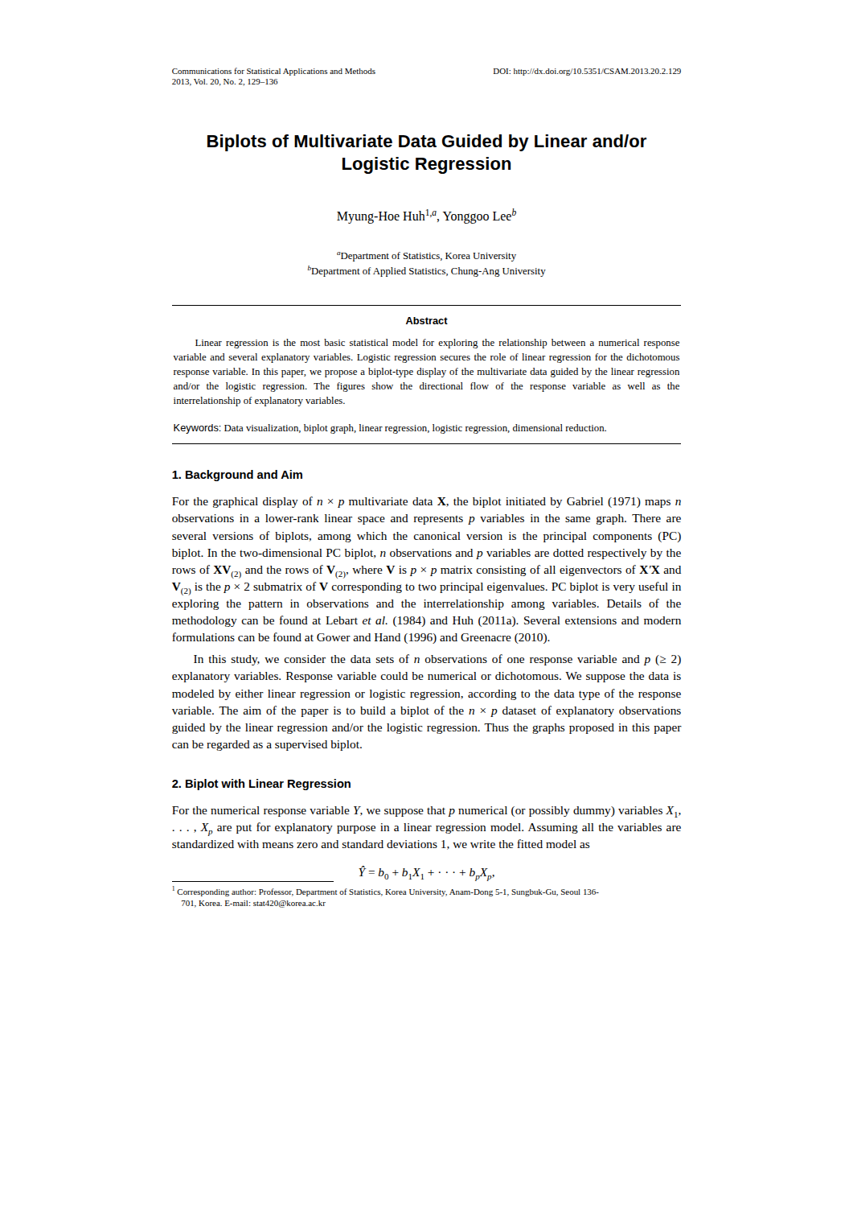Communications for Statistical Applications and Methods
2013, Vol. 20, No. 2, 129–136
DOI: http://dx.doi.org/10.5351/CSAM.2013.20.2.129
Biplots of Multivariate Data Guided by Linear and/or
Logistic Regression
Myung-Hoe Huh1,a, Yonggoo Leeb
aDepartment of Statistics, Korea University
bDepartment of Applied Statistics, Chung-Ang University
Abstract
Linear regression is the most basic statistical model for exploring the relationship between a numerical response variable and several explanatory variables. Logistic regression secures the role of linear regression for the dichotomous response variable. In this paper, we propose a biplot-type display of the multivariate data guided by the linear regression and/or the logistic regression. The figures show the directional flow of the response variable as well as the interrelationship of explanatory variables.
Keywords: Data visualization, biplot graph, linear regression, logistic regression, dimensional reduction.
1. Background and Aim
For the graphical display of n × p multivariate data X, the biplot initiated by Gabriel (1971) maps n observations in a lower-rank linear space and represents p variables in the same graph. There are several versions of biplots, among which the canonical version is the principal components (PC) biplot. In the two-dimensional PC biplot, n observations and p variables are dotted respectively by the rows of XV(2) and the rows of V(2), where V is p × p matrix consisting of all eigenvectors of X′X and V(2) is the p × 2 submatrix of V corresponding to two principal eigenvalues. PC biplot is very useful in exploring the pattern in observations and the interrelationship among variables. Details of the methodology can be found at Lebart et al. (1984) and Huh (2011a). Several extensions and modern formulations can be found at Gower and Hand (1996) and Greenacre (2010).
In this study, we consider the data sets of n observations of one response variable and p (≥ 2) explanatory variables. Response variable could be numerical or dichotomous. We suppose the data is modeled by either linear regression or logistic regression, according to the data type of the response variable. The aim of the paper is to build a biplot of the n × p dataset of explanatory observations guided by the linear regression and/or the logistic regression. Thus the graphs proposed in this paper can be regarded as a supervised biplot.
2. Biplot with Linear Regression
For the numerical response variable Y, we suppose that p numerical (or possibly dummy) variables X1, . . . , Xp are put for explanatory purpose in a linear regression model. Assuming all the variables are standardized with means zero and standard deviations 1, we write the fitted model as
Ŷ = b0 + b1X1 + · · · + bpXp,
1 Corresponding author: Professor, Department of Statistics, Korea University, Anam-Dong 5-1, Sungbuk-Gu, Seoul 136-701, Korea. E-mail: stat420@korea.ac.kr